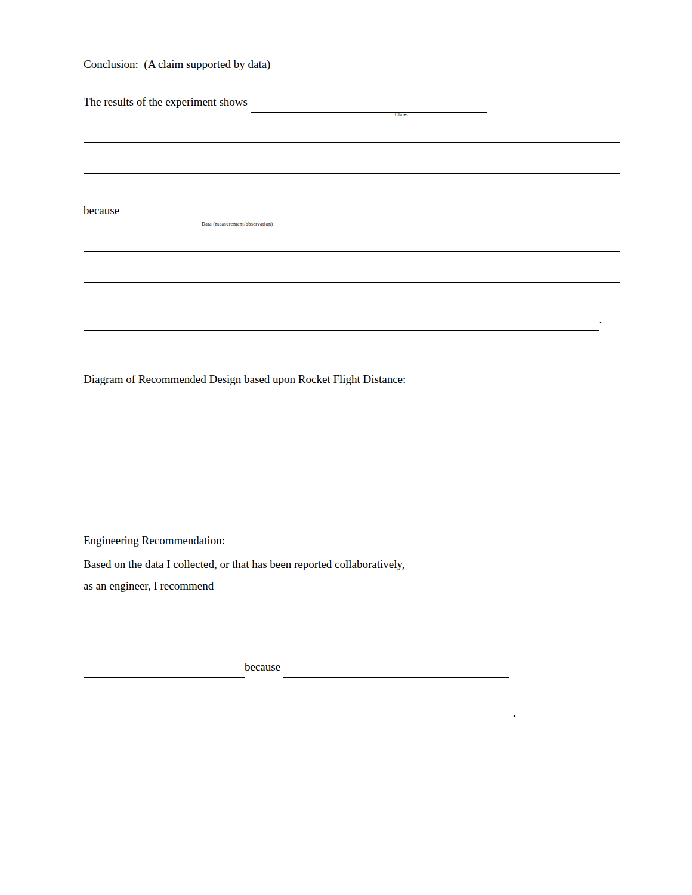Conclusion: (A claim supported by data)
The results of the experiment shows
Claim
because
Data (measurement/observation)
.
Diagram of Recommended Design based upon Rocket Flight Distance:
Engineering Recommendation:
Based on the data I collected, or that has been reported collaboratively,
as an engineer, I recommend
because
.